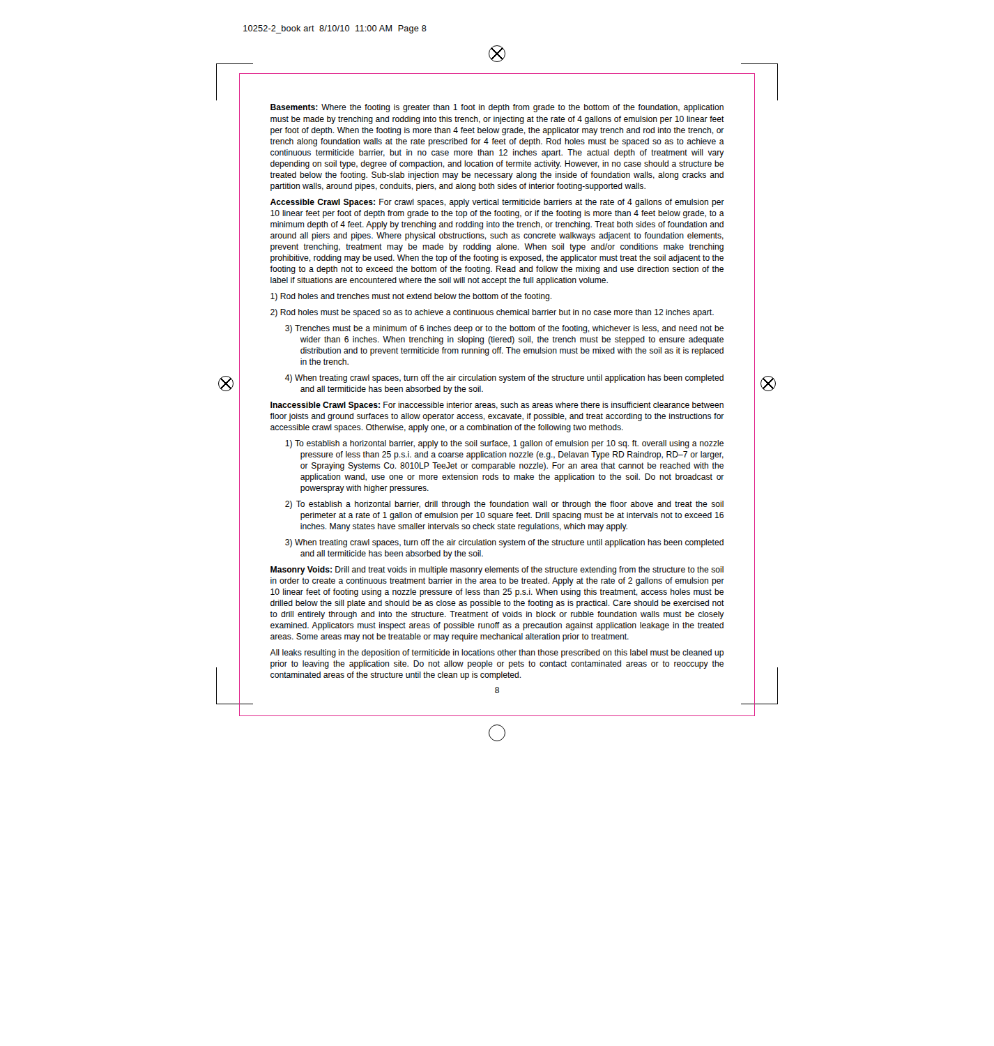10252-2_book art 8/10/10 11:00 AM Page 8
Basements: Where the footing is greater than 1 foot in depth from grade to the bottom of the foundation, application must be made by trenching and rodding into this trench, or injecting at the rate of 4 gallons of emulsion per 10 linear feet per foot of depth. When the footing is more than 4 feet below grade, the applicator may trench and rod into the trench, or trench along foundation walls at the rate prescribed for 4 feet of depth. Rod holes must be spaced so as to achieve a continuous termiticide barrier, but in no case more than 12 inches apart. The actual depth of treatment will vary depending on soil type, degree of compaction, and location of termite activity. However, in no case should a structure be treated below the footing. Sub-slab injection may be necessary along the inside of foundation walls, along cracks and partition walls, around pipes, conduits, piers, and along both sides of interior footing-supported walls.
Accessible Crawl Spaces: For crawl spaces, apply vertical termiticide barriers at the rate of 4 gallons of emulsion per 10 linear feet per foot of depth from grade to the top of the footing, or if the footing is more than 4 feet below grade, to a minimum depth of 4 feet. Apply by trenching and rodding into the trench, or trenching. Treat both sides of foundation and around all piers and pipes. Where physical obstructions, such as concrete walkways adjacent to foundation elements, prevent trenching, treatment may be made by rodding alone. When soil type and/or conditions make trenching prohibitive, rodding may be used. When the top of the footing is exposed, the applicator must treat the soil adjacent to the footing to a depth not to exceed the bottom of the footing. Read and follow the mixing and use direction section of the label if situations are encountered where the soil will not accept the full application volume.
1) Rod holes and trenches must not extend below the bottom of the footing.
2) Rod holes must be spaced so as to achieve a continuous chemical barrier but in no case more than 12 inches apart.
3) Trenches must be a minimum of 6 inches deep or to the bottom of the footing, whichever is less, and need not be wider than 6 inches. When trenching in sloping (tiered) soil, the trench must be stepped to ensure adequate distribution and to prevent termiticide from running off. The emulsion must be mixed with the soil as it is replaced in the trench.
4) When treating crawl spaces, turn off the air circulation system of the structure until application has been completed and all termiticide has been absorbed by the soil.
Inaccessible Crawl Spaces: For inaccessible interior areas, such as areas where there is insufficient clearance between floor joists and ground surfaces to allow operator access, excavate, if possible, and treat according to the instructions for accessible crawl spaces. Otherwise, apply one, or a combination of the following two methods.
1) To establish a horizontal barrier, apply to the soil surface, 1 gallon of emulsion per 10 sq. ft. overall using a nozzle pressure of less than 25 p.s.i. and a coarse application nozzle (e.g., Delavan Type RD Raindrop, RD–7 or larger, or Spraying Systems Co. 8010LP TeeJet or comparable nozzle). For an area that cannot be reached with the application wand, use one or more extension rods to make the application to the soil. Do not broadcast or powerspray with higher pressures.
2) To establish a horizontal barrier, drill through the foundation wall or through the floor above and treat the soil perimeter at a rate of 1 gallon of emulsion per 10 square feet. Drill spacing must be at intervals not to exceed 16 inches. Many states have smaller intervals so check state regulations, which may apply.
3) When treating crawl spaces, turn off the air circulation system of the structure until application has been completed and all termiticide has been absorbed by the soil.
Masonry Voids: Drill and treat voids in multiple masonry elements of the structure extending from the structure to the soil in order to create a continuous treatment barrier in the area to be treated. Apply at the rate of 2 gallons of emulsion per 10 linear feet of footing using a nozzle pressure of less than 25 p.s.i. When using this treatment, access holes must be drilled below the sill plate and should be as close as possible to the footing as is practical. Care should be exercised not to drill entirely through and into the structure. Treatment of voids in block or rubble foundation walls must be closely examined. Applicators must inspect areas of possible runoff as a precaution against application leakage in the treated areas. Some areas may not be treatable or may require mechanical alteration prior to treatment.
All leaks resulting in the deposition of termiticide in locations other than those prescribed on this label must be cleaned up prior to leaving the application site. Do not allow people or pets to contact contaminated areas or to reoccupy the contaminated areas of the structure until the clean up is completed.
8